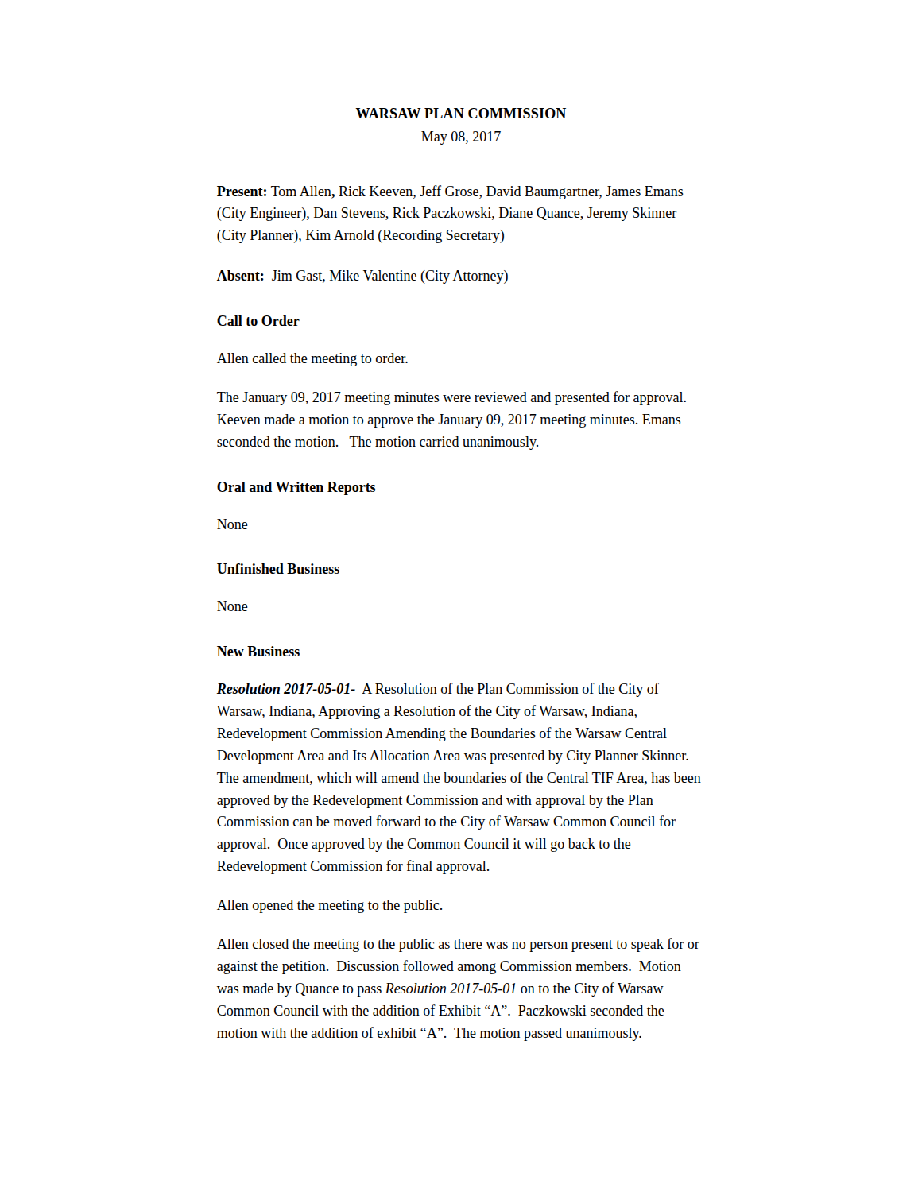WARSAW PLAN COMMISSION
May 08, 2017
Present: Tom Allen, Rick Keeven, Jeff Grose, David Baumgartner, James Emans (City Engineer), Dan Stevens, Rick Paczkowski, Diane Quance, Jeremy Skinner (City Planner), Kim Arnold (Recording Secretary)
Absent: Jim Gast, Mike Valentine (City Attorney)
Call to Order
Allen called the meeting to order.
The January 09, 2017 meeting minutes were reviewed and presented for approval. Keeven made a motion to approve the January 09, 2017 meeting minutes. Emans seconded the motion. The motion carried unanimously.
Oral and Written Reports
None
Unfinished Business
None
New Business
Resolution 2017-05-01- A Resolution of the Plan Commission of the City of Warsaw, Indiana, Approving a Resolution of the City of Warsaw, Indiana, Redevelopment Commission Amending the Boundaries of the Warsaw Central Development Area and Its Allocation Area was presented by City Planner Skinner. The amendment, which will amend the boundaries of the Central TIF Area, has been approved by the Redevelopment Commission and with approval by the Plan Commission can be moved forward to the City of Warsaw Common Council for approval. Once approved by the Common Council it will go back to the Redevelopment Commission for final approval.
Allen opened the meeting to the public.
Allen closed the meeting to the public as there was no person present to speak for or against the petition. Discussion followed among Commission members. Motion was made by Quance to pass Resolution 2017-05-01 on to the City of Warsaw Common Council with the addition of Exhibit “A”. Paczkowski seconded the motion with the addition of exhibit “A”. The motion passed unanimously.